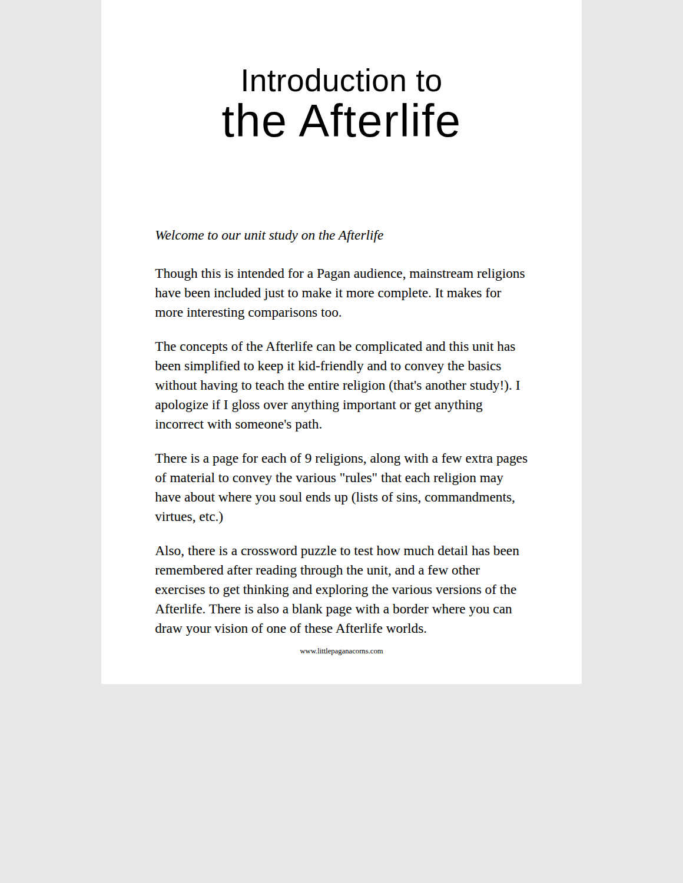Introduction to the Afterlife
Welcome to our unit study on the Afterlife
Though this is intended for a Pagan audience, mainstream religions have been included just to make it more complete. It makes for more interesting comparisons too.
The concepts of the Afterlife can be complicated and this unit has been simplified to keep it kid-friendly and to convey the basics without having to teach the entire religion (that's another study!). I apologize if I gloss over anything important or get anything incorrect with someone's path.
There is a page for each of 9 religions, along with a few extra pages of material to convey the various "rules" that each religion may have about where you soul ends up (lists of sins, commandments, virtues, etc.)
Also, there is a crossword puzzle to test how much detail has been remembered after reading through the unit, and a few other exercises to get thinking and exploring the various versions of the Afterlife. There is also a blank page with a border where you can draw your vision of one of these Afterlife worlds.
www.littlepaganacorns.com